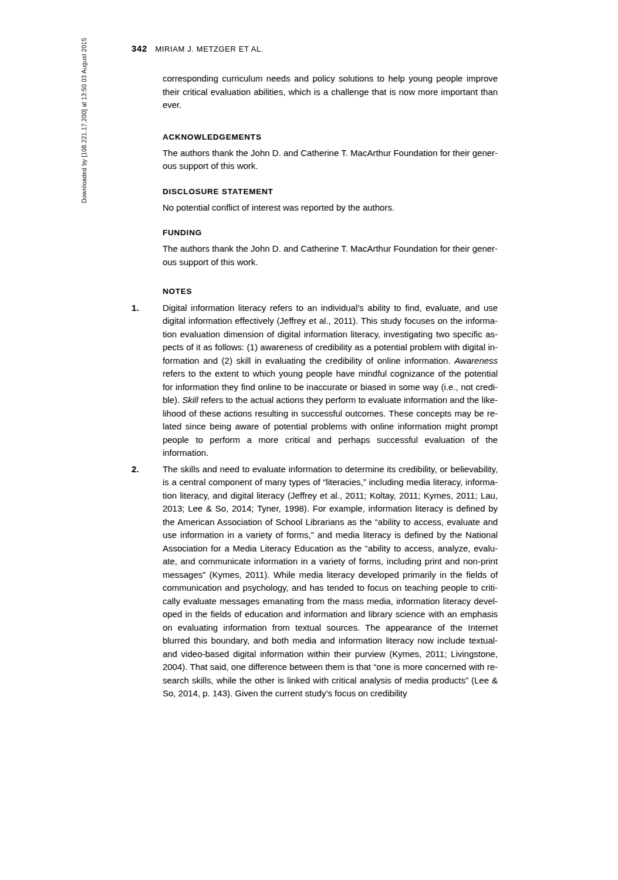Downloaded by [108.221.17.200] at 13:50 03 August 2015
342 Miriam J. Metzger et al.
corresponding curriculum needs and policy solutions to help young people improve their critical evaluation abilities, which is a challenge that is now more important than ever.
Acknowledgements
The authors thank the John D. and Catherine T. MacArthur Foundation for their generous support of this work.
Disclosure statement
No potential conflict of interest was reported by the authors.
Funding
The authors thank the John D. and Catherine T. MacArthur Foundation for their generous support of this work.
Notes
1.
Digital information literacy refers to an individual’s ability to find, evaluate, and use digital information effectively (Jeffrey et al., 2011). This study focuses on the information evaluation dimension of digital information literacy, investigating two specific aspects of it as follows: (1) awareness of credibility as a potential problem with digital information and (2) skill in evaluating the credibility of online information. Awareness refers to the extent to which young people have mindful cognizance of the potential for information they find online to be inaccurate or biased in some way (i.e., not credible). Skill refers to the actual actions they perform to evaluate information and the likelihood of these actions resulting in successful outcomes. These concepts may be related since being aware of potential problems with online information might prompt people to perform a more critical and perhaps successful evaluation of the information.
2.
The skills and need to evaluate information to determine its credibility, or believability, is a central component of many types of “literacies,” including media literacy, information literacy, and digital literacy (Jeffrey et al., 2011; Koltay, 2011; Kymes, 2011; Lau, 2013; Lee & So, 2014; Tyner, 1998). For example, information literacy is defined by the American Association of School Librarians as the “ability to access, evaluate and use information in a variety of forms,” and media literacy is defined by the National Association for a Media Literacy Education as the “ability to access, analyze, evaluate, and communicate information in a variety of forms, including print and non-print messages” (Kymes, 2011). While media literacy developed primarily in the fields of communication and psychology, and has tended to focus on teaching people to critically evaluate messages emanating from the mass media, information literacy developed in the fields of education and information and library science with an emphasis on evaluating information from textual sources. The appearance of the Internet blurred this boundary, and both media and information literacy now include textual- and video-based digital information within their purview (Kymes, 2011; Livingstone, 2004). That said, one difference between them is that “one is more concerned with research skills, while the other is linked with critical analysis of media products” (Lee & So, 2014, p. 143). Given the current study’s focus on credibility